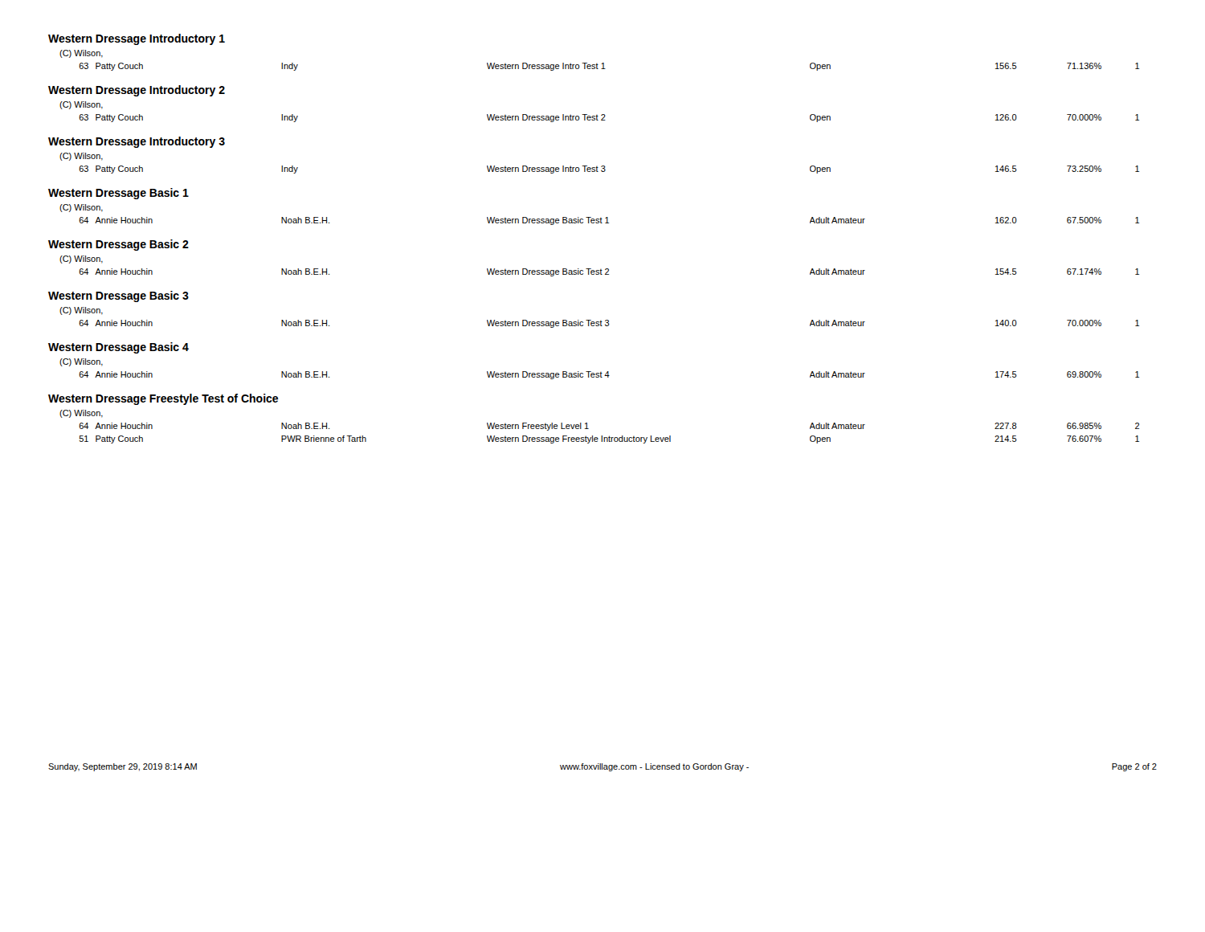Western Dressage Introductory 1
(C) Wilson,
| 63 | Patty Couch | Indy | Western Dressage Intro Test 1 | Open | 156.5 | 71.136% | 1 |
Western Dressage Introductory 2
(C) Wilson,
| 63 | Patty Couch | Indy | Western Dressage Intro Test 2 | Open | 126.0 | 70.000% | 1 |
Western Dressage Introductory 3
(C) Wilson,
| 63 | Patty Couch | Indy | Western Dressage Intro Test 3 | Open | 146.5 | 73.250% | 1 |
Western Dressage Basic 1
(C) Wilson,
| 64 | Annie Houchin | Noah B.E.H. | Western Dressage Basic Test 1 | Adult Amateur | 162.0 | 67.500% | 1 |
Western Dressage Basic 2
(C) Wilson,
| 64 | Annie Houchin | Noah B.E.H. | Western Dressage Basic Test 2 | Adult Amateur | 154.5 | 67.174% | 1 |
Western Dressage Basic 3
(C) Wilson,
| 64 | Annie Houchin | Noah B.E.H. | Western Dressage Basic Test 3 | Adult Amateur | 140.0 | 70.000% | 1 |
Western Dressage Basic 4
(C) Wilson,
| 64 | Annie Houchin | Noah B.E.H. | Western Dressage Basic Test 4 | Adult Amateur | 174.5 | 69.800% | 1 |
Western Dressage Freestyle Test of Choice
(C) Wilson,
| 64 | Annie Houchin | Noah B.E.H. | Western Freestyle Level 1 | Adult Amateur | 227.8 | 66.985% | 2 |
| 51 | Patty Couch | PWR Brienne of Tarth | Western Dressage Freestyle Introductory Level | Open | 214.5 | 76.607% | 1 |
Sunday, September 29, 2019 8:14 AM Page 2 of 2
www.foxvillage.com - Licensed to Gordon Gray -